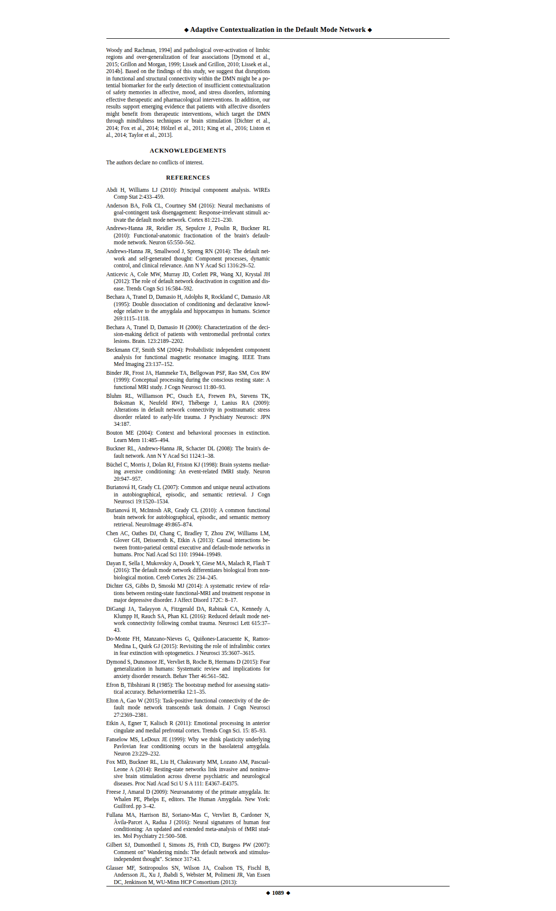◆Adaptive Contextualization in the Default Mode Network◆
Woody and Rachman, 1994] and pathological over-activation of limbic regions and over-generalization of fear associations [Dymond et al., 2015; Grillon and Morgan, 1999; Lissek and Grillon, 2010; Lissek et al., 2014b]. Based on the findings of this study, we suggest that disruptions in functional and structural connectivity within the DMN might be a potential biomarker for the early detection of insufficient contextualization of safety memories in affective, mood, and stress disorders, informing effective therapeutic and pharmacological interventions. In addition, our results support emerging evidence that patients with affective disorders might benefit from therapeutic interventions, which target the DMN through mindfulness techniques or brain stimulation [Dichter et al., 2014; Fox et al., 2014; Hölzel et al., 2011; King et al., 2016; Liston et al., 2014; Taylor et al., 2013].
ACKNOWLEDGEMENTS
The authors declare no conflicts of interest.
REFERENCES
Abdi H, Williams LJ (2010): Principal component analysis. WIREs Comp Stat 2:433–459.
Anderson BA, Folk CL, Courtney SM (2016): Neural mechanisms of goal-contingent task disengagement: Response-irrelevant stimuli activate the default mode network. Cortex 81:221–230.
Andrews-Hanna JR, Reidler JS, Sepulcre J, Poulin R, Buckner RL (2010): Functional-anatomic fractionation of the brain's default-mode network. Neuron 65:550–562.
Andrews-Hanna JR, Smallwood J, Spreng RN (2014): The default network and self-generated thought: Component processes, dynamic control, and clinical relevance. Ann N Y Acad Sci 1316:29–52.
Anticevic A, Cole MW, Murray JD, Corlett PR, Wang XJ, Krystal JH (2012): The role of default network deactivation in cognition and disease. Trends Cogn Sci 16:584–592.
Bechara A, Tranel D, Damasio H, Adolphs R, Rockland C, Damasio AR (1995): Double dissociation of conditioning and declarative knowledge relative to the amygdala and hippocampus in humans. Science 269:1115–1118.
Bechara A, Tranel D, Damasio H (2000): Characterization of the decision-making deficit of patients with ventromedial prefrontal cortex lesions. Brain. 123:2189–2202.
Beckmann CF, Smith SM (2004): Probabilistic independent component analysis for functional magnetic resonance imaging. IEEE Trans Med Imaging 23:137–152.
Binder JR, Frost JA, Hammeke TA, Bellgowan PSF, Rao SM, Cox RW (1999): Conceptual processing during the conscious resting state: A functional MRI study. J Cogn Neurosci 11:80–93.
Bluhm RL, Williamson PC, Osuch EA, Frewen PA, Stevens TK, Boksman K, Neufeld RWJ, Théberge J, Lanius RA (2009): Alterations in default network connectivity in posttraumatic stress disorder related to early-life trauma. J Pyschiatry Neurosci: JPN 34:187.
Bouton ME (2004): Context and behavioral processes in extinction. Learn Mem 11:485–494.
Buckner RL, Andrews-Hanna JR, Schacter DL (2008): The brain's default network. Ann N Y Acad Sci 1124:1–38.
Büchel C, Morris J, Dolan RJ, Friston KJ (1998): Brain systems mediating aversive conditioning: An event-related fMRI study. Neuron 20:947–957.
Burianová H, Grady CL (2007): Common and unique neural activations in autobiographical, episodic, and semantic retrieval. J Cogn Neurosci 19:1520–1534.
Burianová H, McIntosh AR, Grady CL (2010): A common functional brain network for autobiographical, episodic, and semantic memory retrieval. NeuroImage 49:865–874.
Chen AC, Oathes DJ, Chang C, Bradley T, Zhou ZW, Williams LM, Glover GH, Deisseroth K, Etkin A (2013): Causal interactions between fronto-parietal central executive and default-mode networks in humans. Proc Natl Acad Sci 110: 19944–19949.
Dayan E, Sella I, Mukovskiy A, Douek Y, Giese MA, Malach R, Flash T (2016): The default mode network differentiates biological from non-biological motion. Cereb Cortex 26: 234–245.
Dichter GS, Gibbs D, Smoski MJ (2014): A systematic review of relations between resting-state functional-MRI and treatment response in major depressive disorder. J Affect Disord 172C: 8–17.
DiGangi JA, Tadayyon A, Fitzgerald DA, Rabinak CA, Kennedy A, Klumpp H, Rauch SA, Phan KL (2016): Reduced default mode network connectivity following combat trauma. Neurosci Lett 615:37–43.
Do-Monte FH, Manzano-Nieves G, Quiñones-Laracuente K, Ramos-Medina L, Quirk GJ (2015): Revisiting the role of infralimbic cortex in fear extinction with optogenetics. J Neurosci 35:3607–3615.
Dymond S, Dunsmoor JE, Vervliet B, Roche B, Hermans D (2015): Fear generalization in humans: Systematic review and implications for anxiety disorder research. Behav Ther 46:561–582.
Efron B, Tibshirani R (1985): The bootstrap method for assessing statistical accuracy. Behaviormetrika 12:1–35.
Elton A, Gao W (2015): Task-positive functional connectivity of the default mode network transcends task domain. J Cogn Neurosci 27:2369–2381.
Etkin A, Egner T, Kalisch R (2011): Emotional processing in anterior cingulate and medial prefrontal cortex. Trends Cogn Sci. 15: 85–93.
Fanselow MS, LeDoux JE (1999): Why we think plasticity underlying Pavlovian fear conditioning occurs in the basolateral amygdala. Neuron 23:229–232.
Fox MD, Buckner RL, Liu H, Chakravarty MM, Lozano AM, Pascual-Leone A (2014): Resting-state networks link invasive and noninvasive brain stimulation across diverse psychiatric and neurological diseases. Proc Natl Acad Sci U S A 111: E4367–E4375.
Freese J, Amaral D (2009): Neuroanatomy of the primate amygdala. In: Whalen PE, Phelps E, editors. The Human Amygdala. New York: Guilford. pp 3–42.
Fullana MA, Harrison BJ, Soriano-Mas C, Vervliet B, Cardoner N, Àvila-Parcet A, Radua J (2016): Neural signatures of human fear conditioning: An updated and extended meta-analysis of fMRI studies. Mol Psychiatry 21:500–508.
Gilbert SJ, Dumontheil I, Simons JS, Frith CD, Burgess PW (2007): Comment on" Wandering minds: The default network and stimulus-independent thought". Science 317:43.
Glasser MF, Sotiropoulos SN, Wilson JA, Coalson TS, Fischl B, Andersson JL, Xu J, Jbabdi S, Webster M, Polimeni JR, Van Essen DC, Jenkinson M, WU-Minn HCP Consortium (2013):
◆1089◆